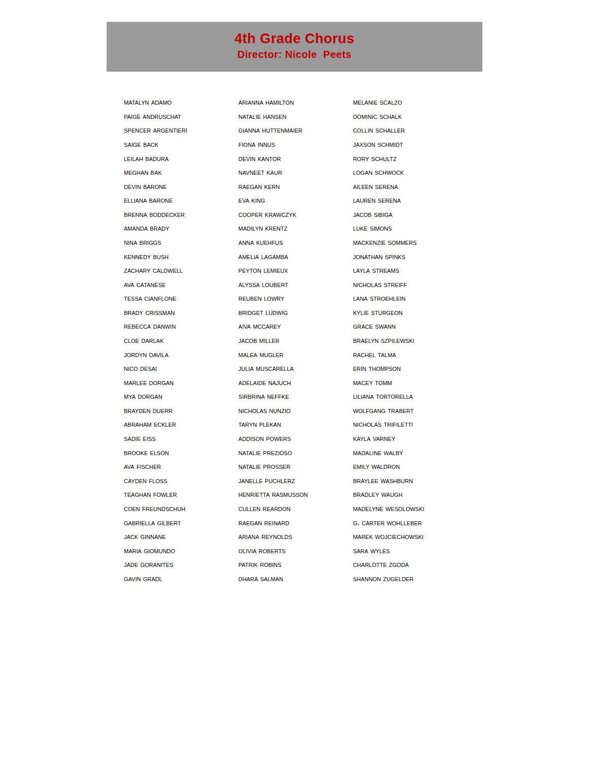4th Grade Chorus
Director: Nicole Peets
Matalyn Adamo
Paige Andruschat
Spencer Argentieri
Saige Back
Leilah Badura
Meghan Bak
Devin Barone
Elliana Barone
Brenna Boddecker
Amanda Brady
Nina Briggs
Kennedy Bush
Zachary Caldwell
Ava Catanese
Tessa Cianflone
Brady Crissman
Rebecca Danwin
Cloe Darlak
Jordyn Davila
Nico Desai
Marlee Dorgan
Mya Dorgan
Brayden Duerr
Abraham Eckler
Sadie Eiss
Brooke Elson
Ava Fischer
Cayden Floss
Teaghan Fowler
Coen Freundschuh
Gabriella Gilbert
Jack Ginnane
Maria Giomundo
Jade Goranites
Gavin Gradl
Arianna Hamilton
Natalie Hansen
Gianna Huttenmaier
Fiona Innus
Devin Kantor
Navneet Kaur
Raegan Kern
Eva King
Cooper Krawczyk
Madilyn Krentz
Anna Kuehfus
Amelia LaGamba
Peyton Lemieux
Alyssa Loubert
Reuben Lowry
Bridget Ludwig
Aiva McCarey
Jacob Miller
Malea Mugler
Julia Muscarella
Adelaide Najuch
Sirbrina Neffke
Nicholas Nunzio
Taryn Plekan
Addison Powers
Natalie Prezioso
Natalie Prosser
Janelle Puchlerz
Henrietta Rasmusson
Cullen Reardon
Raegan Reinard
Ariana Reynolds
Olivia Roberts
Patrik Robins
Dhara Salman
Melanie Scalzo
Dominic Schalk
Collin Schaller
Jaxson Schmidt
Rory Schultz
Logan Schwock
Aileen Serena
Lauren Serena
Jacob Sibiga
Luke Simons
Mackenzie Sommers
Jonathan Spinks
Layla Streams
Nicholas Streiff
Lana Stroehlein
Kylie Sturgeon
Grace Swann
Braelyn Szpilewski
Rachel Talma
Erin Thompson
Macey Tomm
Liliana Tortorella
Wolfgang Trabert
Nicholas Trifiletti
Kayla Varney
Madaline Walby
Emily Waldron
Braylee Washburn
Bradley Waugh
Madelyne Wesolowski
G. Carter Wohlleber
Marek Wojciechowski
Sara Wyles
Charlotte Zgoda
Shannon Zugelder